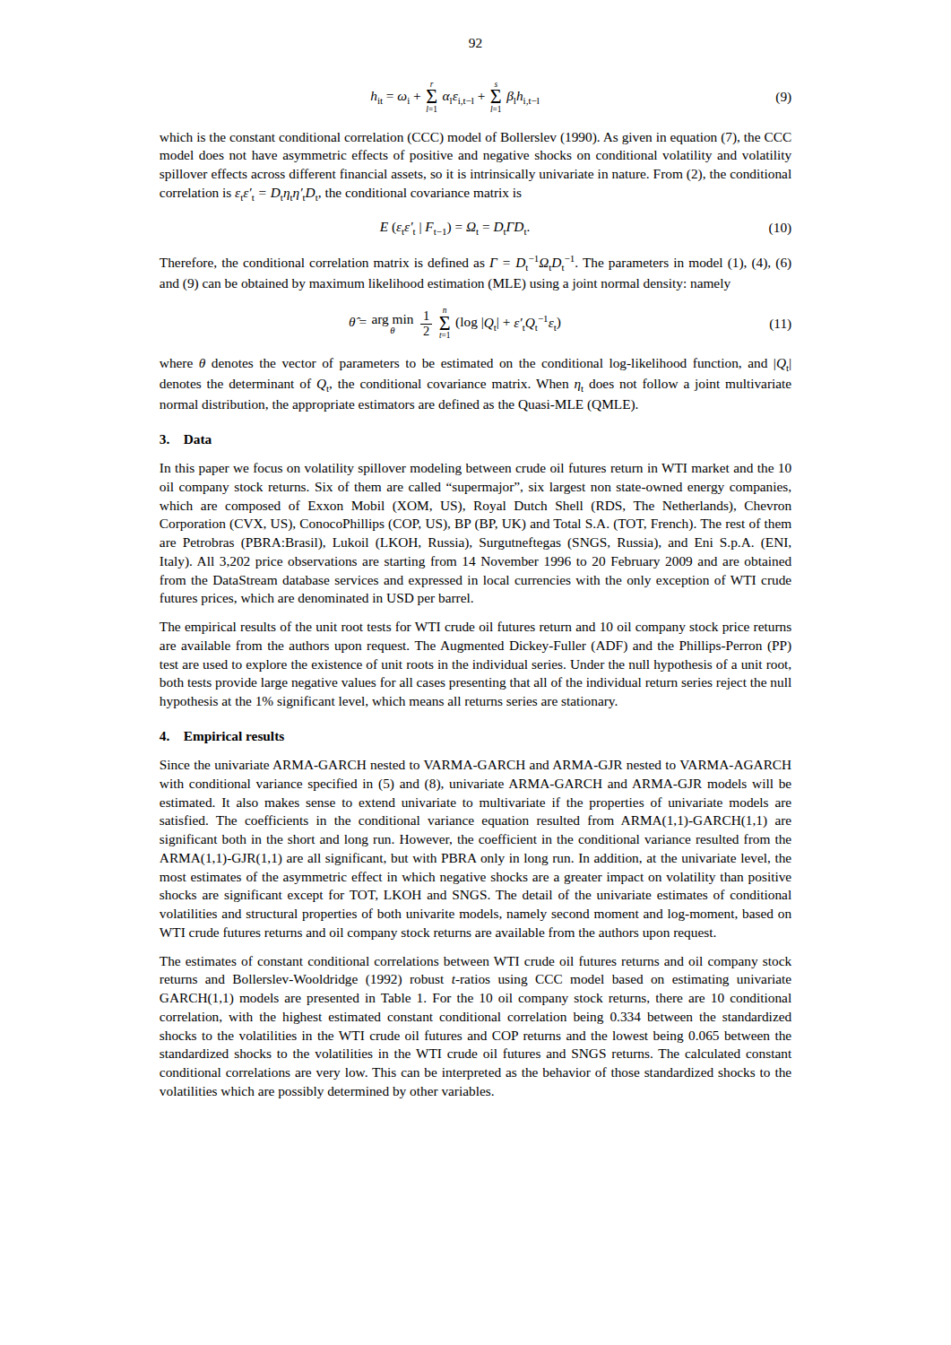92
hit = ωi + rΣl=1 αlεi,t−l + sΣl=1 βlhi,t−l
(9)
which is the constant conditional correlation (CCC) model of Bollerslev (1990). As given in equation (7), the CCC model does not have asymmetric effects of positive and negative shocks on conditional volatility and volatility spillover effects across different financial assets, so it is intrinsically univariate in nature. From (2), the conditional correlation is εtε′t = Dtηtη′tDt, the conditional covariance matrix is
E (εtε′t | Ft−1) = Ωt = DtΓDt.
(10)
Therefore, the conditional correlation matrix is defined as Γ = Dt−1ΩtDt−1. The parameters in model (1), (4), (6) and (9) can be obtained by maximum likelihood estimation (MLE) using a joint normal density: namely
θ̂ = arg min θ 12 nΣt=1 (log |Qt| + ε′tQt−1εt)
(11)
where θ denotes the vector of parameters to be estimated on the conditional log-likelihood function, and |Qt| denotes the determinant of Qt, the conditional covariance matrix. When ηt does not follow a joint multivariate normal distribution, the appropriate estimators are defined as the Quasi-MLE (QMLE).
3. Data
In this paper we focus on volatility spillover modeling between crude oil futures return in WTI market and the 10 oil company stock returns. Six of them are called “supermajor”, six largest non state-owned energy companies, which are composed of Exxon Mobil (XOM, US), Royal Dutch Shell (RDS, The Netherlands), Chevron Corporation (CVX, US), ConocoPhillips (COP, US), BP (BP, UK) and Total S.A. (TOT, French). The rest of them are Petrobras (PBRA:Brasil), Lukoil (LKOH, Russia), Surgutneftegas (SNGS, Russia), and Eni S.p.A. (ENI, Italy). All 3,202 price observations are starting from 14 November 1996 to 20 February 2009 and are obtained from the DataStream database services and expressed in local currencies with the only exception of WTI crude futures prices, which are denominated in USD per barrel.
The empirical results of the unit root tests for WTI crude oil futures return and 10 oil company stock price returns are available from the authors upon request. The Augmented Dickey-Fuller (ADF) and the Phillips-Perron (PP) test are used to explore the existence of unit roots in the individual series. Under the null hypothesis of a unit root, both tests provide large negative values for all cases presenting that all of the individual return series reject the null hypothesis at the 1% significant level, which means all returns series are stationary.
4. Empirical results
Since the univariate ARMA-GARCH nested to VARMA-GARCH and ARMA-GJR nested to VARMA-AGARCH with conditional variance specified in (5) and (8), univariate ARMA-GARCH and ARMA-GJR models will be estimated. It also makes sense to extend univariate to multivariate if the properties of univariate models are satisfied. The coefficients in the conditional variance equation resulted from ARMA(1,1)-GARCH(1,1) are significant both in the short and long run. However, the coefficient in the conditional variance resulted from the ARMA(1,1)-GJR(1,1) are all significant, but with PBRA only in long run. In addition, at the univariate level, the most estimates of the asymmetric effect in which negative shocks are a greater impact on volatility than positive shocks are significant except for TOT, LKOH and SNGS. The detail of the univariate estimates of conditional volatilities and structural properties of both univarite models, namely second moment and log-moment, based on WTI crude futures returns and oil company stock returns are available from the authors upon request.
The estimates of constant conditional correlations between WTI crude oil futures returns and oil company stock returns and Bollerslev-Wooldridge (1992) robust t-ratios using CCC model based on estimating univariate GARCH(1,1) models are presented in Table 1. For the 10 oil company stock returns, there are 10 conditional correlation, with the highest estimated constant conditional correlation being 0.334 between the standardized shocks to the volatilities in the WTI crude oil futures and COP returns and the lowest being 0.065 between the standardized shocks to the volatilities in the WTI crude oil futures and SNGS returns. The calculated constant conditional correlations are very low. This can be interpreted as the behavior of those standardized shocks to the volatilities which are possibly determined by other variables.